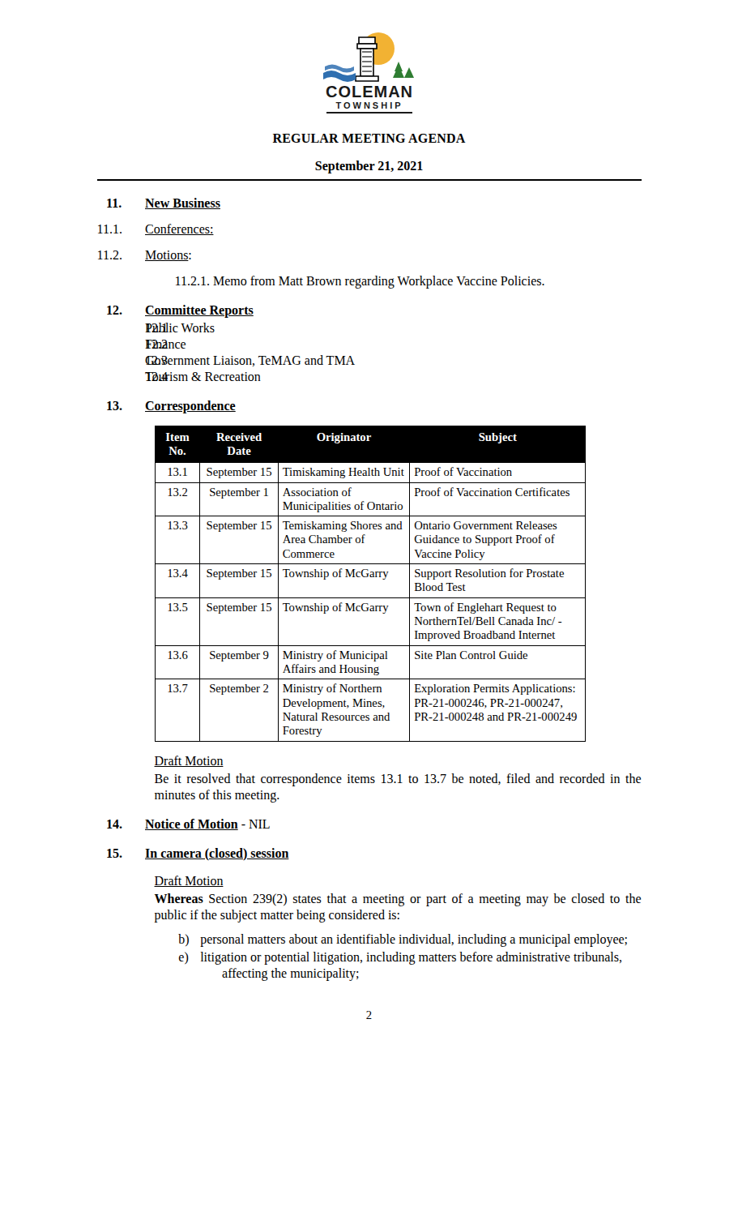COLEMAN TOWNSHIP
REGULAR MEETING AGENDA
September 21, 2021
11.
New Business
11.1.
Conferences:
11.2.
Motions:
11.2.1. Memo from Matt Brown regarding Workplace Vaccine Policies.
12.
Committee Reports
12.1
Public Works
12.2
Finance
12.3
Government Liaison, TeMAG and TMA
12.4
Tourism & Recreation
13.
Correspondence
| Item No. | Received Date | Originator | Subject |
| --- | --- | --- | --- |
| 13.1 | September 15 | Timiskaming Health Unit | Proof of Vaccination |
| 13.2 | September 1 | Association of Municipalities of Ontario | Proof of Vaccination Certificates |
| 13.3 | September 15 | Temiskaming Shores and Area Chamber of Commerce | Ontario Government Releases Guidance to Support Proof of Vaccine Policy |
| 13.4 | September 15 | Township of McGarry | Support Resolution for Prostate Blood Test |
| 13.5 | September 15 | Township of McGarry | Town of Englehart Request to NorthernTel/Bell Canada Inc/ - Improved Broadband Internet |
| 13.6 | September 9 | Ministry of Municipal Affairs and Housing | Site Plan Control Guide |
| 13.7 | September 2 | Ministry of Northern Development, Mines, Natural Resources and Forestry | Exploration Permits Applications: PR-21-000246, PR-21-000247, PR-21-000248 and PR-21-000249 |
Draft Motion
Be it resolved that correspondence items 13.1 to 13.7 be noted, filed and recorded in the minutes of this meeting.
14.
Notice of Motion - NIL
15.
In camera (closed) session
Draft Motion
Whereas Section 239(2) states that a meeting or part of a meeting may be closed to the public if the subject matter being considered is:
b) personal matters about an identifiable individual, including a municipal employee;
e) litigation or potential litigation, including matters before administrative tribunals,
affecting the municipality;
2